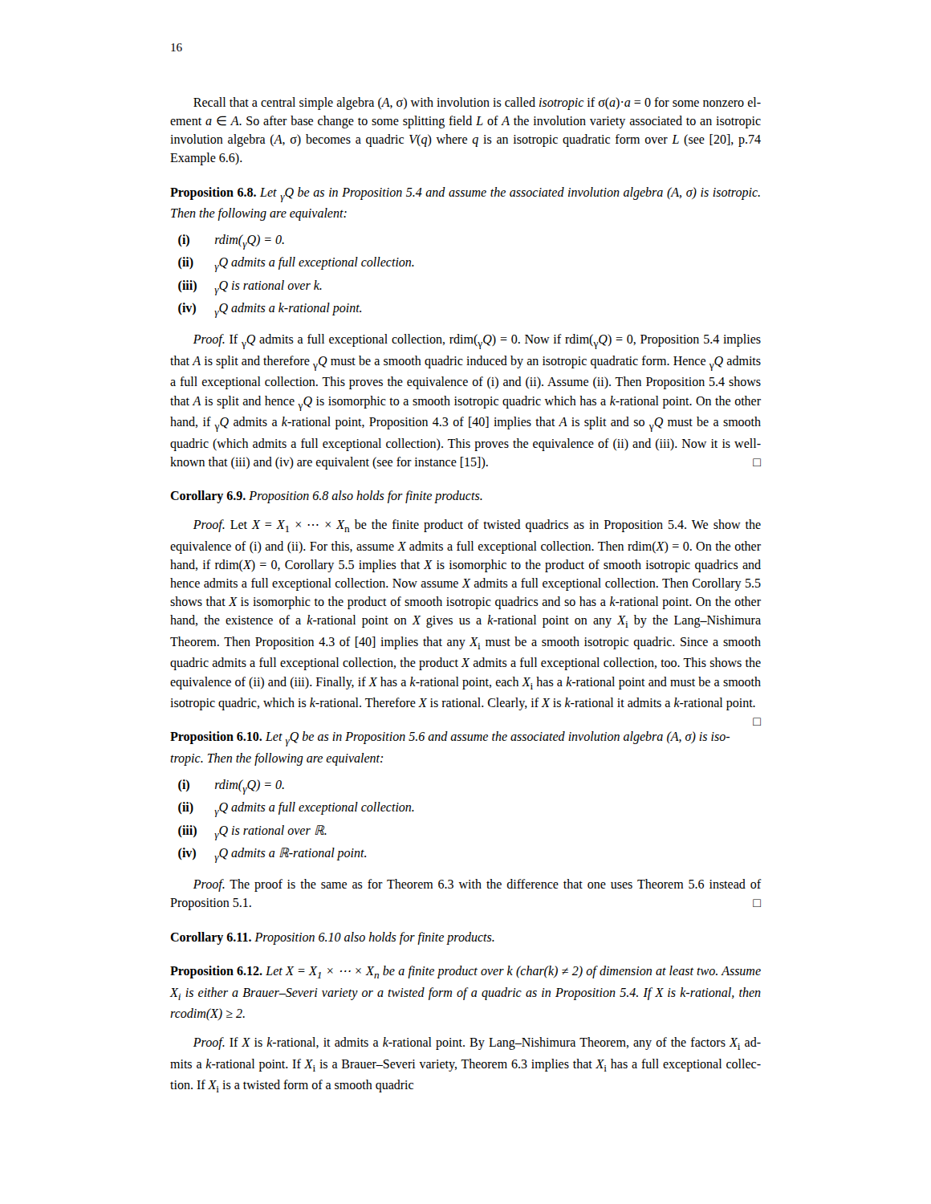16
Recall that a central simple algebra (A, σ) with involution is called isotropic if σ(a)·a = 0 for some nonzero element a ∈ A. So after base change to some splitting field L of A the involution variety associated to an isotropic involution algebra (A, σ) becomes a quadric V(q) where q is an isotropic quadratic form over L (see [20], p.74 Example 6.6).
Proposition 6.8. Let γQ be as in Proposition 5.4 and assume the associated involution algebra (A, σ) is isotropic. Then the following are equivalent:
(i) rdim(γQ) = 0.
(ii) γQ admits a full exceptional collection.
(iii) γQ is rational over k.
(iv) γQ admits a k-rational point.
Proof. If γQ admits a full exceptional collection, rdim(γQ) = 0. Now if rdim(γQ) = 0, Proposition 5.4 implies that A is split and therefore γQ must be a smooth quadric induced by an isotropic quadratic form. Hence γQ admits a full exceptional collection. This proves the equivalence of (i) and (ii). Assume (ii). Then Proposition 5.4 shows that A is split and hence γQ is isomorphic to a smooth isotropic quadric which has a k-rational point. On the other hand, if γQ admits a k-rational point, Proposition 4.3 of [40] implies that A is split and so γQ must be a smooth quadric (which admits a full exceptional collection). This proves the equivalence of (ii) and (iii). Now it is well-known that (iii) and (iv) are equivalent (see for instance [15]). □
Corollary 6.9. Proposition 6.8 also holds for finite products.
Proof. Let X = X1 × ⋯ × Xn be the finite product of twisted quadrics as in Proposition 5.4. We show the equivalence of (i) and (ii). For this, assume X admits a full exceptional collection. Then rdim(X) = 0. On the other hand, if rdim(X) = 0, Corollary 5.5 implies that X is isomorphic to the product of smooth isotropic quadrics and hence admits a full exceptional collection. Now assume X admits a full exceptional collection. Then Corollary 5.5 shows that X is isomorphic to the product of smooth isotropic quadrics and so has a k-rational point. On the other hand, the existence of a k-rational point on X gives us a k-rational point on any Xi by the Lang–Nishimura Theorem. Then Proposition 4.3 of [40] implies that any Xi must be a smooth isotropic quadric. Since a smooth quadric admits a full exceptional collection, the product X admits a full exceptional collection, too. This shows the equivalence of (ii) and (iii). Finally, if X has a k-rational point, each Xi has a k-rational point and must be a smooth isotropic quadric, which is k-rational. Therefore X is rational. Clearly, if X is k-rational it admits a k-rational point. □
Proposition 6.10. Let γQ be as in Proposition 5.6 and assume the associated involution algebra (A, σ) is isotropic. Then the following are equivalent:
(i) rdim(γQ) = 0.
(ii) γQ admits a full exceptional collection.
(iii) γQ is rational over ℝ.
(iv) γQ admits a ℝ-rational point.
Proof. The proof is the same as for Theorem 6.3 with the difference that one uses Theorem 5.6 instead of Proposition 5.1. □
Corollary 6.11. Proposition 6.10 also holds for finite products.
Proposition 6.12. Let X = X1 × ⋯ × Xn be a finite product over k (char(k) ≠ 2) of dimension at least two. Assume Xi is either a Brauer–Severi variety or a twisted form of a quadric as in Proposition 5.4. If X is k-rational, then rcodim(X) ≥ 2.
Proof. If X is k-rational, it admits a k-rational point. By Lang–Nishimura Theorem, any of the factors Xi admits a k-rational point. If Xi is a Brauer–Severi variety, Theorem 6.3 implies that Xi has a full exceptional collection. If Xi is a twisted form of a smooth quadric